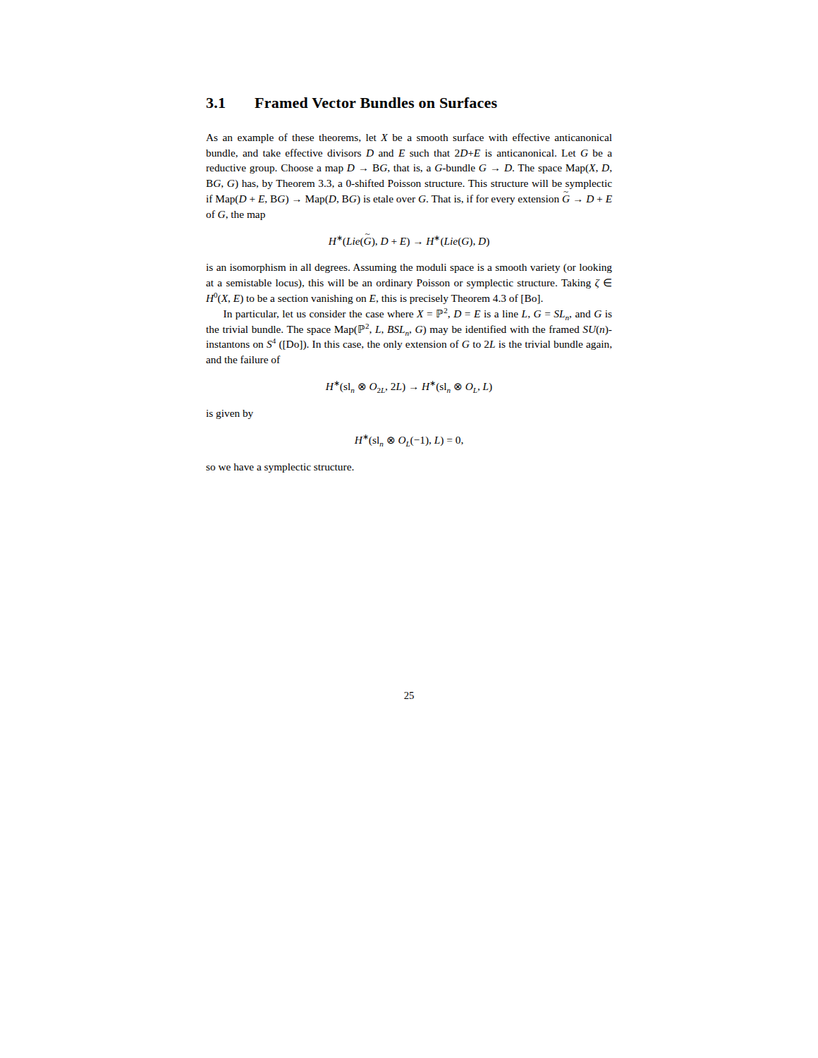3.1 Framed Vector Bundles on Surfaces
As an example of these theorems, let X be a smooth surface with effective anticanonical bundle, and take effective divisors D and E such that 2D+E is anticanonical. Let G be a reductive group. Choose a map D → BG, that is, a G-bundle G → D. The space Map(X, D, BG, G) has, by Theorem 3.3, a 0-shifted Poisson structure. This structure will be symplectic if Map(D + E, BG) → Map(D, BG) is etale over G. That is, if for every extension ~G → D + E of G, the map
H∗(Lie(~G), D + E) → H∗(Lie(G), D)
is an isomorphism in all degrees. Assuming the moduli space is a smooth variety (or looking at a semistable locus), this will be an ordinary Poisson or symplectic structure. Taking ζ ∈ H0(X, E) to be a section vanishing on E, this is precisely Theorem 4.3 of [Bo].
In particular, let us consider the case where X = ℙ2, D = E is a line L, G = SLn, and G is the trivial bundle. The space Map(ℙ2, L, BSLn, G) may be identified with the framed SU(n)-instantons on S4 ([Do]). In this case, the only extension of G to 2L is the trivial bundle again, and the failure of
H∗(sln ⊗ O2L, 2L) → H∗(sln ⊗ OL, L)
is given by
H∗(sln ⊗ OL(−1), L) = 0,
so we have a symplectic structure.
25